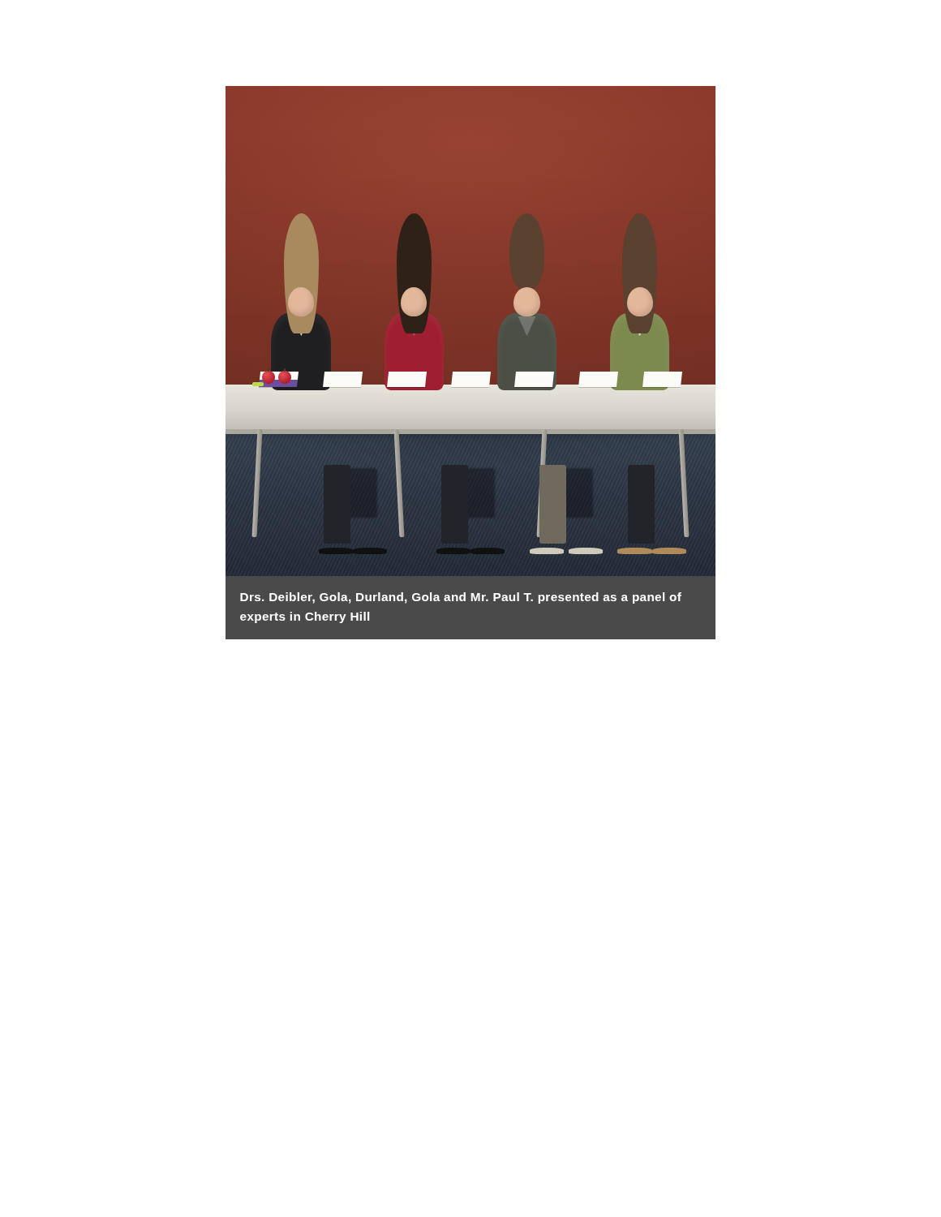Drs. Deibler, Gola, Durland, Gola and Mr. Paul T. presented as a panel of experts in Cherry Hill